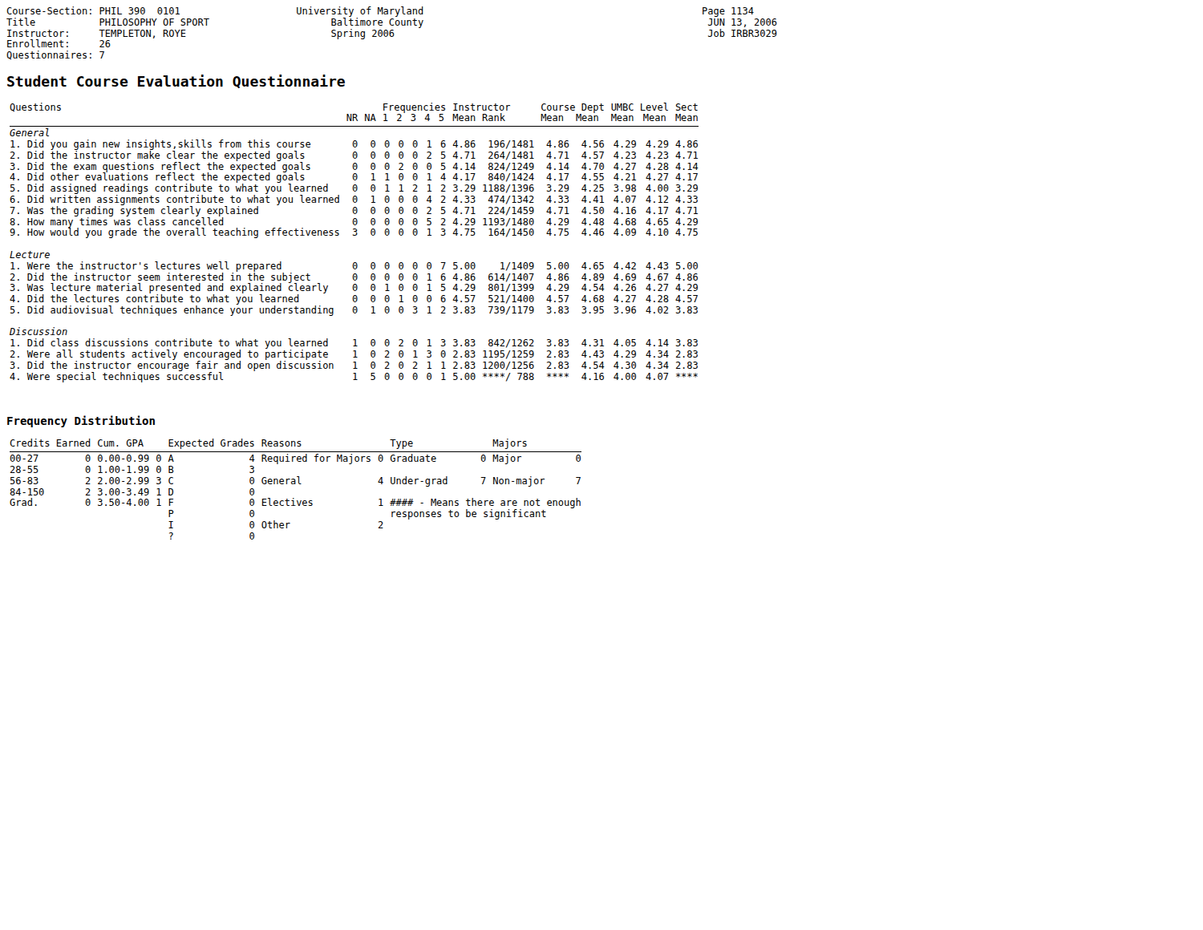Course-Section: PHIL 390 0101 University of Maryland Page 1134 Title PHILOSOPHY OF SPORT Baltimore County JUN 13, 2006 Instructor: TEMPLETON, ROYE Spring 2006 Job IRBR3029 Enrollment: 26 Questionnaires: 7
Student Course Evaluation Questionnaire
| Questions | | Frequencies | Instructor | Course Dept | UMBC Level | Sect |
| --- | --- | --- | --- | --- | --- | --- |
| NR | NA | 1 | 2 | 3 | 4 | 5 | Mean | Rank | Mean | Mean | Mean | Mean | Mean |
| General |
| 1. Did you gain new insights,skills from this course | 0 | 0 | 0 | 0 | 0 | 1 | 6 | 4.86 | 196/1481 | 4.86 | 4.56 | 4.29 | 4.29 | 4.86 |
| 2. Did the instructor make clear the expected goals | 0 | 0 | 0 | 0 | 0 | 2 | 5 | 4.71 | 264/1481 | 4.71 | 4.57 | 4.23 | 4.23 | 4.71 |
| 3. Did the exam questions reflect the expected goals | 0 | 0 | 0 | 2 | 0 | 0 | 5 | 4.14 | 824/1249 | 4.14 | 4.70 | 4.27 | 4.28 | 4.14 |
| 4. Did other evaluations reflect the expected goals | 0 | 1 | 1 | 0 | 0 | 1 | 4 | 4.17 | 840/1424 | 4.17 | 4.55 | 4.21 | 4.27 | 4.17 |
| 5. Did assigned readings contribute to what you learned | 0 | 0 | 1 | 1 | 2 | 1 | 2 | 3.29 | 1188/1396 | 3.29 | 4.25 | 3.98 | 4.00 | 3.29 |
| 6. Did written assignments contribute to what you learned | 0 | 1 | 0 | 0 | 0 | 4 | 2 | 4.33 | 474/1342 | 4.33 | 4.41 | 4.07 | 4.12 | 4.33 |
| 7. Was the grading system clearly explained | 0 | 0 | 0 | 0 | 0 | 2 | 5 | 4.71 | 224/1459 | 4.71 | 4.50 | 4.16 | 4.17 | 4.71 |
| 8. How many times was class cancelled | 0 | 0 | 0 | 0 | 0 | 5 | 2 | 4.29 | 1193/1480 | 4.29 | 4.48 | 4.68 | 4.65 | 4.29 |
| 9. How would you grade the overall teaching effectiveness | 3 | 0 | 0 | 0 | 0 | 1 | 3 | 4.75 | 164/1450 | 4.75 | 4.46 | 4.09 | 4.10 | 4.75 |
| Lecture |
| 1. Were the instructor's lectures well prepared | 0 | 0 | 0 | 0 | 0 | 0 | 7 | 5.00 | 1/1409 | 5.00 | 4.65 | 4.42 | 4.43 | 5.00 |
| 2. Did the instructor seem interested in the subject | 0 | 0 | 0 | 0 | 0 | 1 | 6 | 4.86 | 614/1407 | 4.86 | 4.89 | 4.69 | 4.67 | 4.86 |
| 3. Was lecture material presented and explained clearly | 0 | 0 | 1 | 0 | 0 | 1 | 5 | 4.29 | 801/1399 | 4.29 | 4.54 | 4.26 | 4.27 | 4.29 |
| 4. Did the lectures contribute to what you learned | 0 | 0 | 0 | 1 | 0 | 0 | 6 | 4.57 | 521/1400 | 4.57 | 4.68 | 4.27 | 4.28 | 4.57 |
| 5. Did audiovisual techniques enhance your understanding | 0 | 1 | 0 | 0 | 3 | 1 | 2 | 3.83 | 739/1179 | 3.83 | 3.95 | 3.96 | 4.02 | 3.83 |
| Discussion |
| 1. Did class discussions contribute to what you learned | 1 | 0 | 0 | 2 | 0 | 1 | 3 | 3.83 | 842/1262 | 3.83 | 4.31 | 4.05 | 4.14 | 3.83 |
| 2. Were all students actively encouraged to participate | 1 | 0 | 2 | 0 | 1 | 3 | 0 | 2.83 | 1195/1259 | 2.83 | 4.43 | 4.29 | 4.34 | 2.83 |
| 3. Did the instructor encourage fair and open discussion | 1 | 0 | 2 | 0 | 2 | 1 | 1 | 2.83 | 1200/1256 | 2.83 | 4.54 | 4.30 | 4.34 | 2.83 |
| 4. Were special techniques successful | 1 | 5 | 0 | 0 | 0 | 0 | 1 | 5.00 | ****/ 788 | **** | 4.16 | 4.00 | 4.07 | **** |
Frequency Distribution
| Credits Earned | Cum. GPA | Expected Grades | Reasons | Type | Majors |
| --- | --- | --- | --- | --- | --- |
| 00-27 | 0 | 0.00-0.99 | 0 | A | 4 | Required for Majors | 0 | Graduate | 0 | Major | 0 |
| 28-55 | 0 | 1.00-1.99 | 0 | B | 3 | | | | | | |
| 56-83 | 2 | 2.00-2.99 | 3 | C | 0 | General | 4 | Under-grad | 7 | Non-major | 7 |
| 84-150 | 2 | 3.00-3.49 | 1 | D | 0 | | | | | | |
| Grad. | 0 | 3.50-4.00 | 1 | F | 0 | Electives | 1 | #### - Means there are not enough |
| | | | | P | 0 | | | responses to be significant |
| | | | | I | 0 | Other | 2 | | | | |
| | | | | ? | 0 | | | | | | |